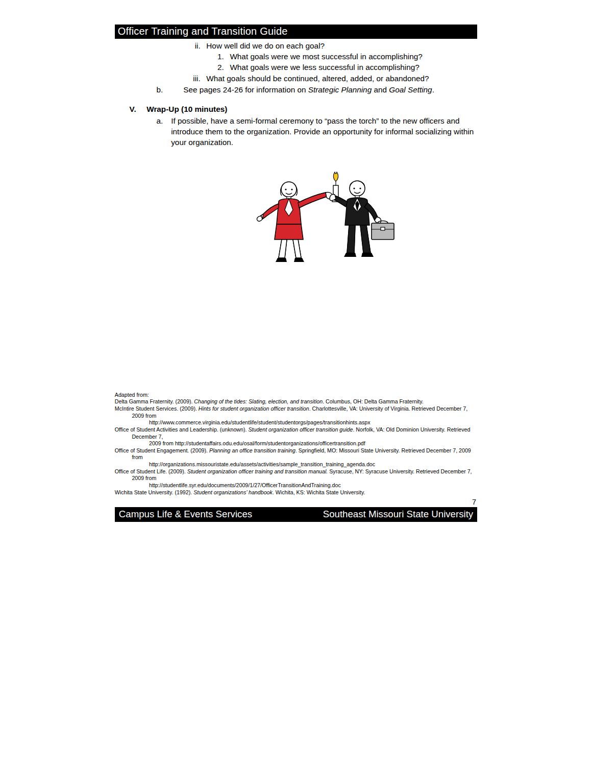Officer Training and Transition Guide
ii. How well did we do on each goal?
1. What goals were we most successful in accomplishing?
2. What goals were we less successful in accomplishing?
iii. What goals should be continued, altered, added, or abandoned?
b. See pages 24-26 for information on Strategic Planning and Goal Setting.
V. Wrap-Up (10 minutes)
a. If possible, have a semi-formal ceremony to “pass the torch” to the new officers and introduce them to the organization. Provide an opportunity for informal socializing within your organization.
Adapted from:
Delta Gamma Fraternity. (2009). Changing of the tides: Slating, election, and transition. Columbus, OH: Delta Gamma Fraternity.
McIntire Student Services. (2009). Hints for student organization officer transition. Charlottesville, VA: University of Virginia. Retrieved December 7, 2009 from
http://www.commerce.virginia.edu/studentlife/student/studentorgs/pages/transitionhints.aspx
Office of Student Activities and Leadership. (unknown). Student organization officer transition guide. Norfolk, VA: Old Dominion University. Retrieved December 7,
2009 from http://studentaffairs.odu.edu/osal/form/studentorganizations/officertransition.pdf
Office of Student Engagement. (2009). Planning an office transition training. Springfield, MO: Missouri State University. Retrieved December 7, 2009 from
http://organizations.missouristate.edu/assets/activities/sample_transition_training_agenda.doc
Office of Student Life. (2009). Student organization officer training and transition manual. Syracuse, NY: Syracuse University. Retrieved December 7, 2009 from
http://studentlife.syr.edu/documents/2009/1/27/OfficerTransitionAndTraining.doc
Wichita State University. (1992). Student organizations’ handbook. Wichita, KS: Wichita State University.
7
Campus Life & Events Services Southeast Missouri State University